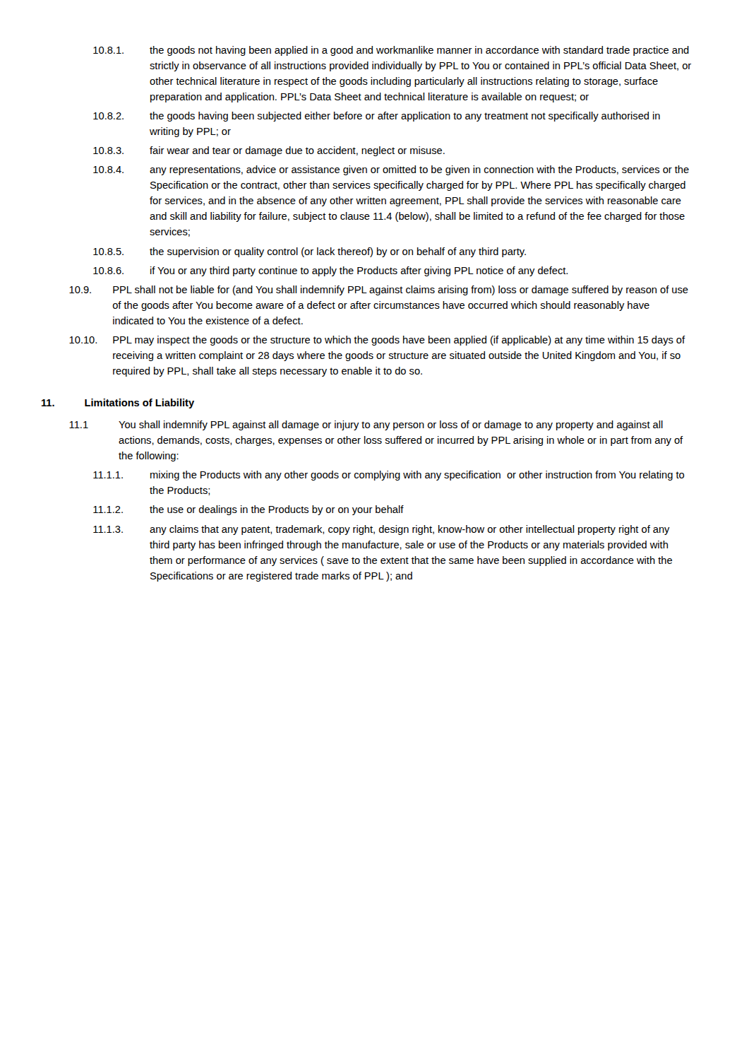10.8.1. the goods not having been applied in a good and workmanlike manner in accordance with standard trade practice and strictly in observance of all instructions provided individually by PPL to You or contained in PPL’s official Data Sheet, or other technical literature in respect of the goods including particularly all instructions relating to storage, surface preparation and application. PPL’s Data Sheet and technical literature is available on request; or
10.8.2. the goods having been subjected either before or after application to any treatment not specifically authorised in writing by PPL; or
10.8.3. fair wear and tear or damage due to accident, neglect or misuse.
10.8.4. any representations, advice or assistance given or omitted to be given in connection with the Products, services or the Specification or the contract, other than services specifically charged for by PPL. Where PPL has specifically charged for services, and in the absence of any other written agreement, PPL shall provide the services with reasonable care and skill and liability for failure, subject to clause 11.4 (below), shall be limited to a refund of the fee charged for those services;
10.8.5. the supervision or quality control (or lack thereof) by or on behalf of any third party.
10.8.6. if You or any third party continue to apply the Products after giving PPL notice of any defect.
10.9. PPL shall not be liable for (and You shall indemnify PPL against claims arising from) loss or damage suffered by reason of use of the goods after You become aware of a defect or after circumstances have occurred which should reasonably have indicated to You the existence of a defect.
10.10. PPL may inspect the goods or the structure to which the goods have been applied (if applicable) at any time within 15 days of receiving a written complaint or 28 days where the goods or structure are situated outside the United Kingdom and You, if so required by PPL, shall take all steps necessary to enable it to do so.
11. Limitations of Liability
11.1 You shall indemnify PPL against all damage or injury to any person or loss of or damage to any property and against all actions, demands, costs, charges, expenses or other loss suffered or incurred by PPL arising in whole or in part from any of the following:
11.1.1. mixing the Products with any other goods or complying with any specification or other instruction from You relating to the Products;
11.1.2. the use or dealings in the Products by or on your behalf
11.1.3. any claims that any patent, trademark, copy right, design right, know-how or other intellectual property right of any third party has been infringed through the manufacture, sale or use of the Products or any materials provided with them or performance of any services ( save to the extent that the same have been supplied in accordance with the Specifications or are registered trade marks of PPL ); and